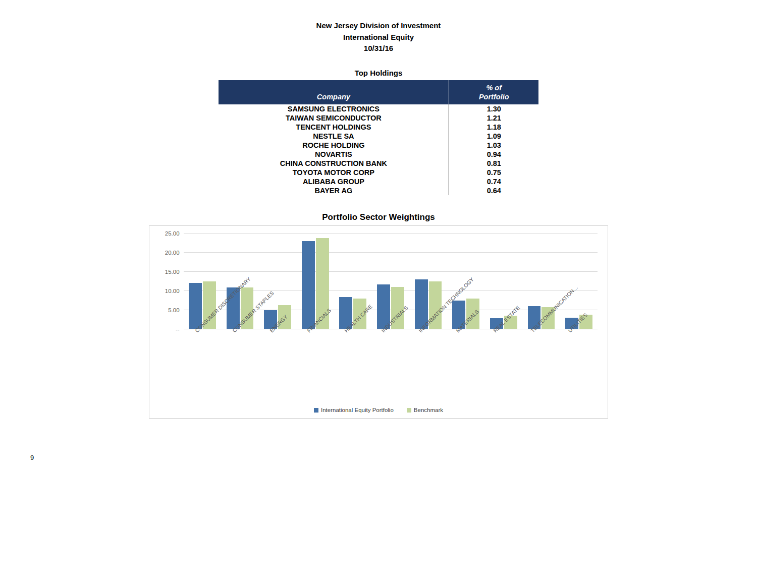New Jersey Division of Investment
International Equity
10/31/16
Top Holdings
| Company | % of Portfolio |
| --- | --- |
| SAMSUNG ELECTRONICS | 1.30 |
| TAIWAN SEMICONDUCTOR | 1.21 |
| TENCENT HOLDINGS | 1.18 |
| NESTLE SA | 1.09 |
| ROCHE HOLDING | 1.03 |
| NOVARTIS | 0.94 |
| CHINA CONSTRUCTION BANK | 0.81 |
| TOYOTA MOTOR CORP | 0.75 |
| ALIBABA GROUP | 0.74 |
| BAYER AG | 0.64 |
Portfolio Sector Weightings
25.00
20.00
15.00
10.00
5.00
--
CONSUMER DISCRETIONARY
CONSUMER STAPLES
ENERGY
FINANCIALS
HEALTH CARE
INDUSTRIALS
INFORMATION TECHNOLOGY
MATERIALS
REAL ESTATE
TELECOMMUNICATION…
UTILITIES
International Equity Portfolio
Benchmark
9